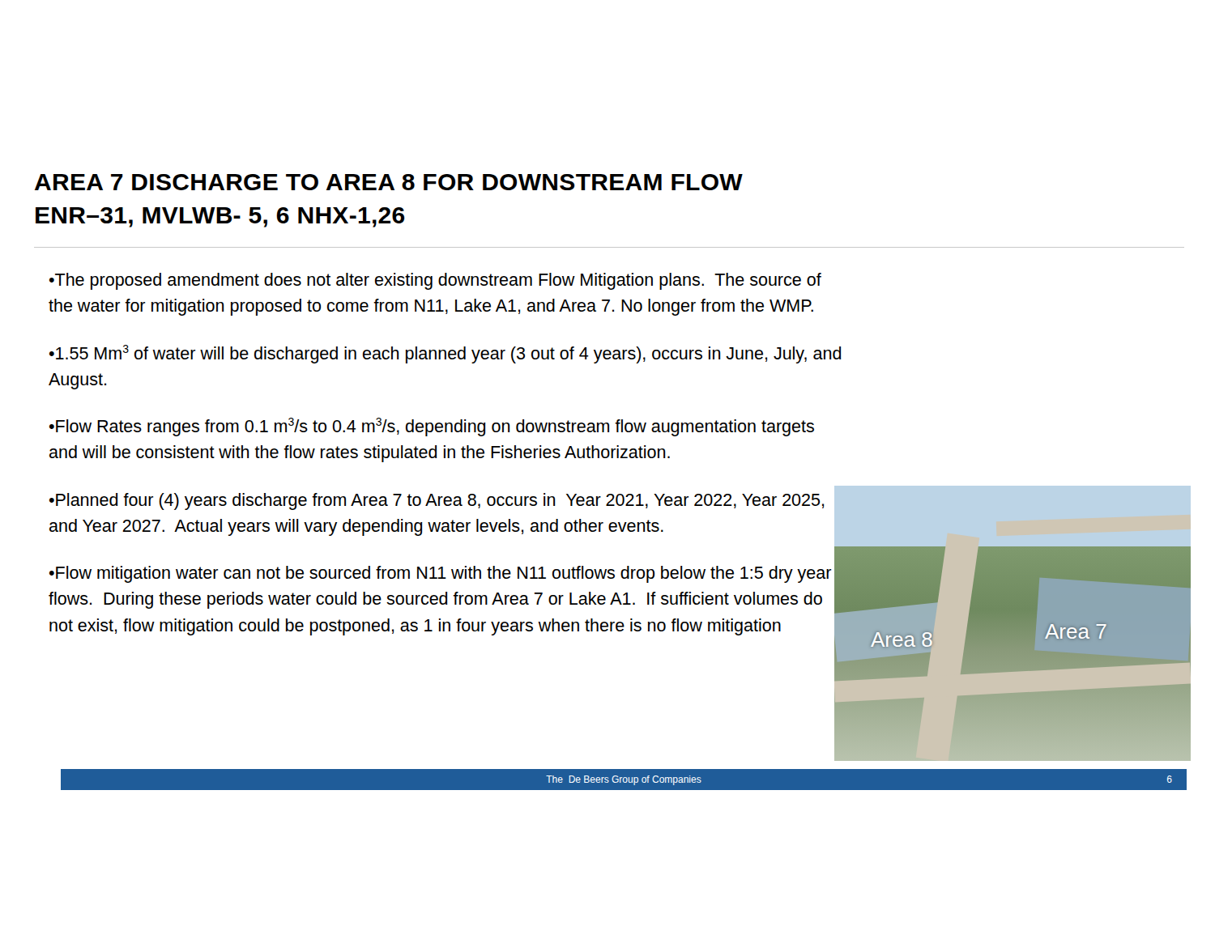AREA 7 DISCHARGE TO AREA 8 FOR DOWNSTREAM FLOW
ENR–31, MVLWB- 5, 6 NHX-1,26
•The proposed amendment does not alter existing downstream Flow Mitigation plans. The source of the water for mitigation proposed to come from N11, Lake A1, and Area 7. No longer from the WMP.
•1.55 Mm3 of water will be discharged in each planned year (3 out of 4 years), occurs in June, July, and August.
•Flow Rates ranges from 0.1 m3/s to 0.4 m3/s, depending on downstream flow augmentation targets and will be consistent with the flow rates stipulated in the Fisheries Authorization.
•Planned four (4) years discharge from Area 7 to Area 8, occurs in Year 2021, Year 2022, Year 2025, and Year 2027. Actual years will vary depending water levels, and other events.
•Flow mitigation water can not be sourced from N11 with the N11 outflows drop below the 1:5 dry year flows. During these periods water could be sourced from Area 7 or Lake A1. If sufficient volumes do not exist, flow mitigation could be postponed, as 1 in four years when there is no flow mitigation
Area 8
Area 7
The De Beers Group of Companies
6